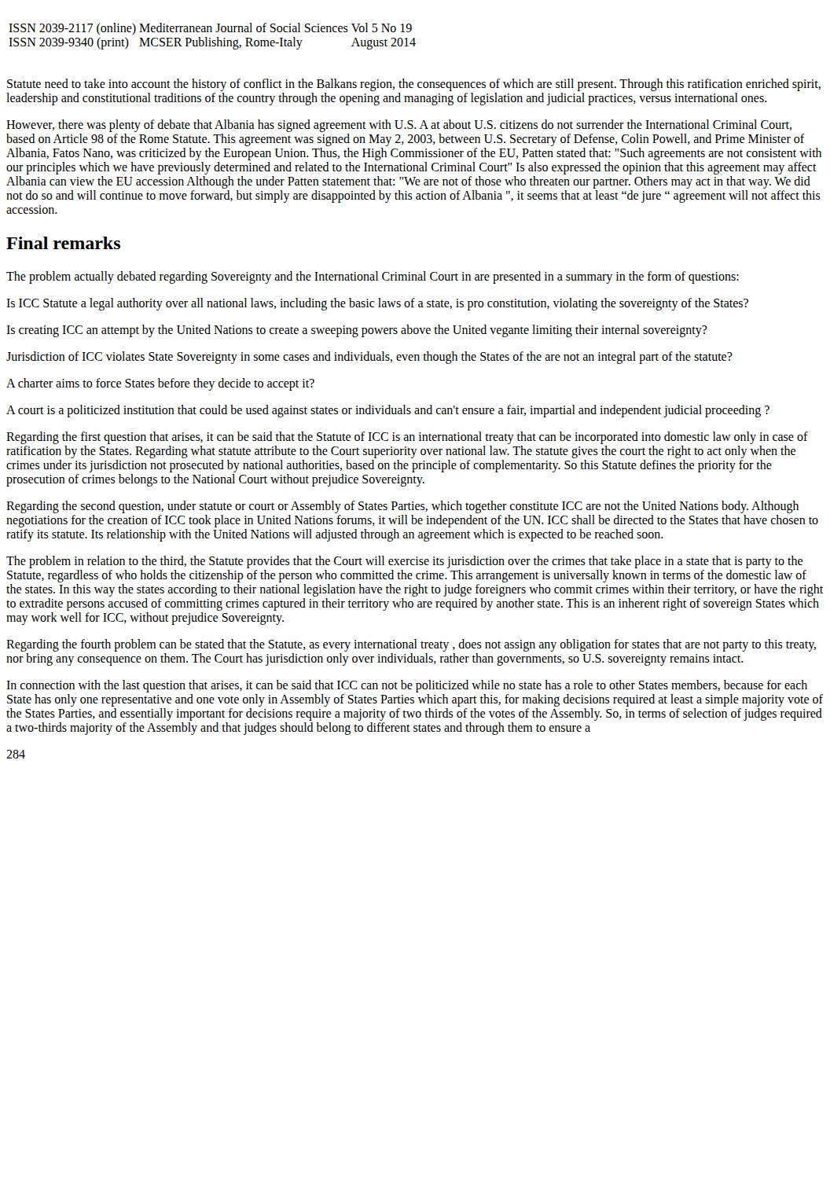| ISSN 2039-2117 (online) ISSN 2039-9340 (print) | Mediterranean Journal of Social Sciences MCSER Publishing, Rome-Italy | Vol 5 No 19 August 2014 |
Statute need to take into account the history of conflict in the Balkans region, the consequences of which are still present. Through this ratification enriched spirit, leadership and constitutional traditions of the country through the opening and managing of legislation and judicial practices, versus international ones.
However, there was plenty of debate that Albania has signed agreement with U.S. A at about U.S. citizens do not surrender the International Criminal Court, based on Article 98 of the Rome Statute. This agreement was signed on May 2, 2003, between U.S. Secretary of Defense, Colin Powell, and Prime Minister of Albania, Fatos Nano, was criticized by the European Union. Thus, the High Commissioner of the EU, Patten stated that: "Such agreements are not consistent with our principles which we have previously determined and related to the International Criminal Court" Is also expressed the opinion that this agreement may affect Albania can view the EU accession Although the under Patten statement that: "We are not of those who threaten our partner. Others may act in that way. We did not do so and will continue to move forward, but simply are disappointed by this action of Albania ", it seems that at least “de jure “ agreement will not affect this accession.
Final remarks
The problem actually debated regarding Sovereignty and the International Criminal Court in are presented in a summary in the form of questions:
Is ICC Statute a legal authority over all national laws, including the basic laws of a state, is pro constitution, violating the sovereignty of the States?
Is creating ICC an attempt by the United Nations to create a sweeping powers above the United vegante limiting their internal sovereignty?
Jurisdiction of ICC violates State Sovereignty in some cases and individuals, even though the States of the are not an integral part of the statute?
A charter aims to force States before they decide to accept it?
A court is a politicized institution that could be used against states or individuals and can't ensure a fair, impartial and independent judicial proceeding ?
Regarding the first question that arises, it can be said that the Statute of ICC is an international treaty that can be incorporated into domestic law only in case of ratification by the States. Regarding what statute attribute to the Court superiority over national law. The statute gives the court the right to act only when the crimes under its jurisdiction not prosecuted by national authorities, based on the principle of complementarity. So this Statute defines the priority for the prosecution of crimes belongs to the National Court without prejudice Sovereignty.
Regarding the second question, under statute or court or Assembly of States Parties, which together constitute ICC are not the United Nations body. Although negotiations for the creation of ICC took place in United Nations forums, it will be independent of the UN. ICC shall be directed to the States that have chosen to ratify its statute. Its relationship with the United Nations will adjusted through an agreement which is expected to be reached soon.
The problem in relation to the third, the Statute provides that the Court will exercise its jurisdiction over the crimes that take place in a state that is party to the Statute, regardless of who holds the citizenship of the person who committed the crime. This arrangement is universally known in terms of the domestic law of the states. In this way the states according to their national legislation have the right to judge foreigners who commit crimes within their territory, or have the right to extradite persons accused of committing crimes captured in their territory who are required by another state. This is an inherent right of sovereign States which may work well for ICC, without prejudice Sovereignty.
Regarding the fourth problem can be stated that the Statute, as every international treaty , does not assign any obligation for states that are not party to this treaty, nor bring any consequence on them. The Court has jurisdiction only over individuals, rather than governments, so U.S. sovereignty remains intact.
In connection with the last question that arises, it can be said that ICC can not be politicized while no state has a role to other States members, because for each State has only one representative and one vote only in Assembly of States Parties which apart this, for making decisions required at least a simple majority vote of the States Parties, and essentially important for decisions require a majority of two thirds of the votes of the Assembly. So, in terms of selection of judges required a two-thirds majority of the Assembly and that judges should belong to different states and through them to ensure a
284